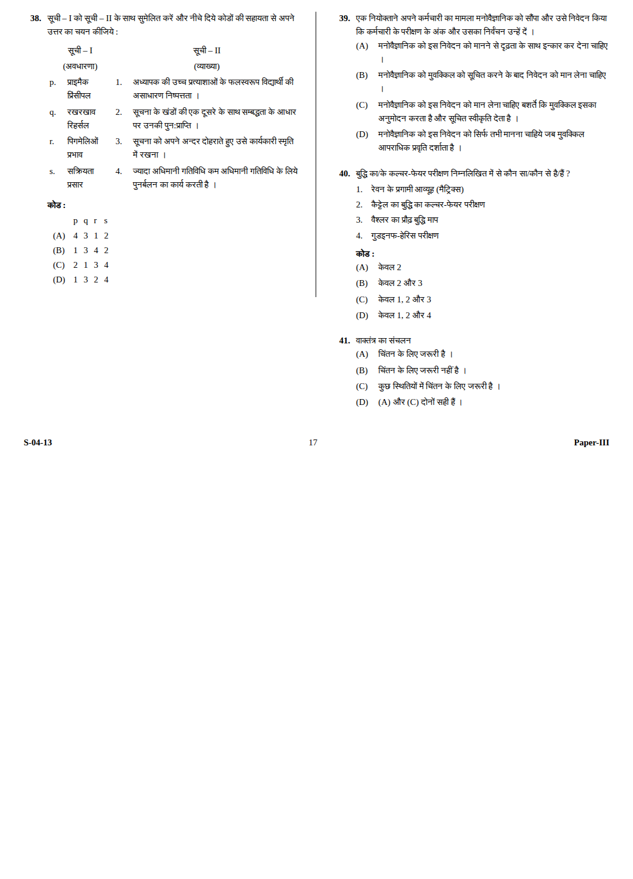38.
सूची – I को सूची – II के साथ सुमेलित करें और नीचे दिये कोडों की सहायता से अपने उत्तर का चयन कीजिये :
| सूची – I | सूची – II |
| --- | --- |
| (अवधारणा) | (व्याख्या) |
| p. | प्राइमैक प्रिंसीपल | 1. | अध्यापक की उच्च प्रत्याशाओं के फलस्वरूप विद्यार्थी की असाधारण निष्पत्तता । |
| q. | रखरखाव रिहर्सल | 2. | सूचना के खंडों की एक दूसरे के साथ सम्बद्धता के आधार पर उनकी पुन:प्राप्ति । |
| r. | पिगमेलिओं प्रभाव | 3. | सूचना को अपने अन्दर दोहराते हुए उसे कार्यकारी स्मृति में रखना । |
| s. | सक्रियता प्रसार | 4. | ज्यादा अधिमानी गतिविधि कम अधिमानी गतिविधि के लिये पुनर्बलन का कार्य करती है । |
कोड :
| | p | q | r | s |
| (A) | 4 | 3 | 1 | 2 |
| (B) | 1 | 3 | 4 | 2 |
| (C) | 2 | 1 | 3 | 4 |
| (D) | 1 | 3 | 2 | 4 |
39.
एक नियोक्ताने अपने कर्मचारी का मामला मनोवैज्ञानिक को सौंपा और उसे निवेदन किया कि कर्मचारी के परीक्षण के अंक और उसका निर्वंचन उन्हें दें ।
(A)
मनोवैज्ञानिक को इस निवेदन को मानने से दृढ़ता के साथ इन्कार कर देना चाहिए ।
(B)
मनोवैज्ञानिक को मुवक्किल को सूचित करने के बाद निवेदन को मान लेना चाहिए ।
(C)
मनोवैज्ञानिक को इस निवेदन को मान लेना चाहिए बशर्ते कि मुवक्किल इसका अनुमोदन करता है और सूचित स्वीकृति देता है ।
(D)
मनोवैज्ञानिक को इस निवेदन को सिर्फ तभी मानना चाहिये जब मुवक्किल आपराधिक प्रवृति दर्शाता है ।
40.
बुद्धि का/के कल्चर-फेयर परीक्षण निम्नलिखित में से कौन सा/कौन से है/हैं ?
1. रेवन के प्रगामी आव्यूह (मैट्रिक्स)
2. कैट्टेल का बुद्धि का कल्चर-फेयर परीक्षण
3. वैश्लर का प्रौढ़ बुद्धि माप
4. गुडइनफ-हेरिस परीक्षण
कोड :
(A)
केवल 2
(B)
केवल 2 और 3
(C)
केवल 1, 2 और 3
(D)
केवल 1, 2 और 4
41.
वाक्तंत्र का संचलन
(A)
चिंतन के लिए जरूरी है ।
(B)
चिंतन के लिए जरूरी नहीं है ।
(C)
कुछ स्थितियों में चिंतन के लिए जरूरी है ।
(D)
(A) और (C) दोनों सही हैं ।
S-04-13
17
Paper-III